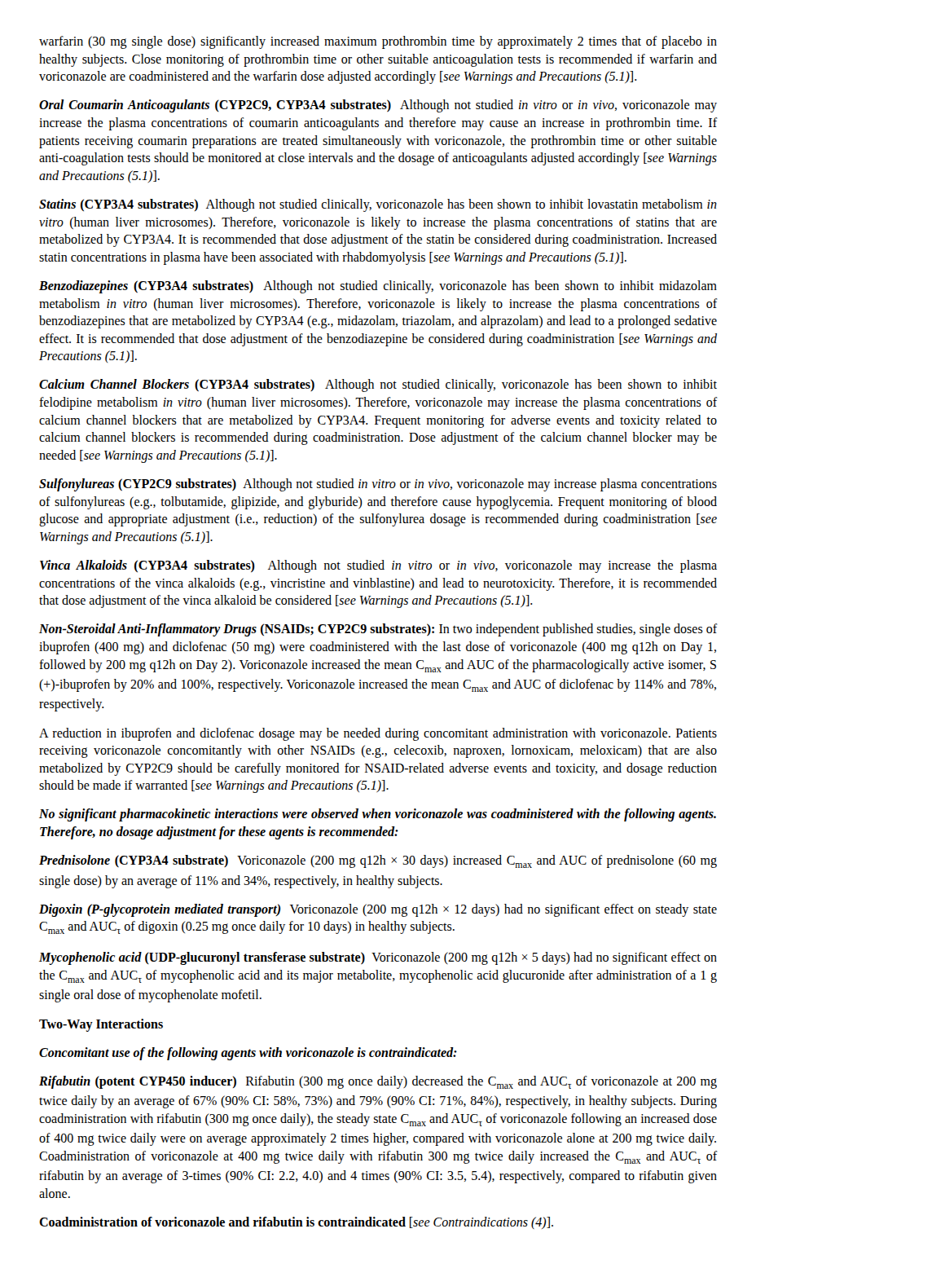warfarin (30 mg single dose) significantly increased maximum prothrombin time by approximately 2 times that of placebo in healthy subjects. Close monitoring of prothrombin time or other suitable anticoagulation tests is recommended if warfarin and voriconazole are coadministered and the warfarin dose adjusted accordingly [see Warnings and Precautions (5.1)].
Oral Coumarin Anticoagulants (CYP2C9, CYP3A4 substrates) Although not studied in vitro or in vivo, voriconazole may increase the plasma concentrations of coumarin anticoagulants and therefore may cause an increase in prothrombin time. If patients receiving coumarin preparations are treated simultaneously with voriconazole, the prothrombin time or other suitable anti-coagulation tests should be monitored at close intervals and the dosage of anticoagulants adjusted accordingly [see Warnings and Precautions (5.1)].
Statins (CYP3A4 substrates) Although not studied clinically, voriconazole has been shown to inhibit lovastatin metabolism in vitro (human liver microsomes). Therefore, voriconazole is likely to increase the plasma concentrations of statins that are metabolized by CYP3A4. It is recommended that dose adjustment of the statin be considered during coadministration. Increased statin concentrations in plasma have been associated with rhabdomyolysis [see Warnings and Precautions (5.1)].
Benzodiazepines (CYP3A4 substrates) Although not studied clinically, voriconazole has been shown to inhibit midazolam metabolism in vitro (human liver microsomes). Therefore, voriconazole is likely to increase the plasma concentrations of benzodiazepines that are metabolized by CYP3A4 (e.g., midazolam, triazolam, and alprazolam) and lead to a prolonged sedative effect. It is recommended that dose adjustment of the benzodiazepine be considered during coadministration [see Warnings and Precautions (5.1)].
Calcium Channel Blockers (CYP3A4 substrates) Although not studied clinically, voriconazole has been shown to inhibit felodipine metabolism in vitro (human liver microsomes). Therefore, voriconazole may increase the plasma concentrations of calcium channel blockers that are metabolized by CYP3A4. Frequent monitoring for adverse events and toxicity related to calcium channel blockers is recommended during coadministration. Dose adjustment of the calcium channel blocker may be needed [see Warnings and Precautions (5.1)].
Sulfonylureas (CYP2C9 substrates) Although not studied in vitro or in vivo, voriconazole may increase plasma concentrations of sulfonylureas (e.g., tolbutamide, glipizide, and glyburide) and therefore cause hypoglycemia. Frequent monitoring of blood glucose and appropriate adjustment (i.e., reduction) of the sulfonylurea dosage is recommended during coadministration [see Warnings and Precautions (5.1)].
Vinca Alkaloids (CYP3A4 substrates) Although not studied in vitro or in vivo, voriconazole may increase the plasma concentrations of the vinca alkaloids (e.g., vincristine and vinblastine) and lead to neurotoxicity. Therefore, it is recommended that dose adjustment of the vinca alkaloid be considered [see Warnings and Precautions (5.1)].
Non-Steroidal Anti-Inflammatory Drugs (NSAIDs; CYP2C9 substrates): In two independent published studies, single doses of ibuprofen (400 mg) and diclofenac (50 mg) were coadministered with the last dose of voriconazole (400 mg q12h on Day 1, followed by 200 mg q12h on Day 2). Voriconazole increased the mean Cmax and AUC of the pharmacologically active isomer, S (+)-ibuprofen by 20% and 100%, respectively. Voriconazole increased the mean Cmax and AUC of diclofenac by 114% and 78%, respectively.
A reduction in ibuprofen and diclofenac dosage may be needed during concomitant administration with voriconazole. Patients receiving voriconazole concomitantly with other NSAIDs (e.g., celecoxib, naproxen, lornoxicam, meloxicam) that are also metabolized by CYP2C9 should be carefully monitored for NSAID-related adverse events and toxicity, and dosage reduction should be made if warranted [see Warnings and Precautions (5.1)].
No significant pharmacokinetic interactions were observed when voriconazole was coadministered with the following agents. Therefore, no dosage adjustment for these agents is recommended:
Prednisolone (CYP3A4 substrate) Voriconazole (200 mg q12h × 30 days) increased Cmax and AUC of prednisolone (60 mg single dose) by an average of 11% and 34%, respectively, in healthy subjects.
Digoxin (P-glycoprotein mediated transport) Voriconazole (200 mg q12h × 12 days) had no significant effect on steady state Cmax and AUCτ of digoxin (0.25 mg once daily for 10 days) in healthy subjects.
Mycophenolic acid (UDP-glucuronyl transferase substrate) Voriconazole (200 mg q12h × 5 days) had no significant effect on the Cmax and AUCτ of mycophenolic acid and its major metabolite, mycophenolic acid glucuronide after administration of a 1 g single oral dose of mycophenolate mofetil.
Two-Way Interactions
Concomitant use of the following agents with voriconazole is contraindicated:
Rifabutin (potent CYP450 inducer) Rifabutin (300 mg once daily) decreased the Cmax and AUCτ of voriconazole at 200 mg twice daily by an average of 67% (90% CI: 58%, 73%) and 79% (90% CI: 71%, 84%), respectively, in healthy subjects. During coadministration with rifabutin (300 mg once daily), the steady state Cmax and AUCτ of voriconazole following an increased dose of 400 mg twice daily were on average approximately 2 times higher, compared with voriconazole alone at 200 mg twice daily. Coadministration of voriconazole at 400 mg twice daily with rifabutin 300 mg twice daily increased the Cmax and AUCτ of rifabutin by an average of 3-times (90% CI: 2.2, 4.0) and 4 times (90% CI: 3.5, 5.4), respectively, compared to rifabutin given alone.
Coadministration of voriconazole and rifabutin is contraindicated [see Contraindications (4)].